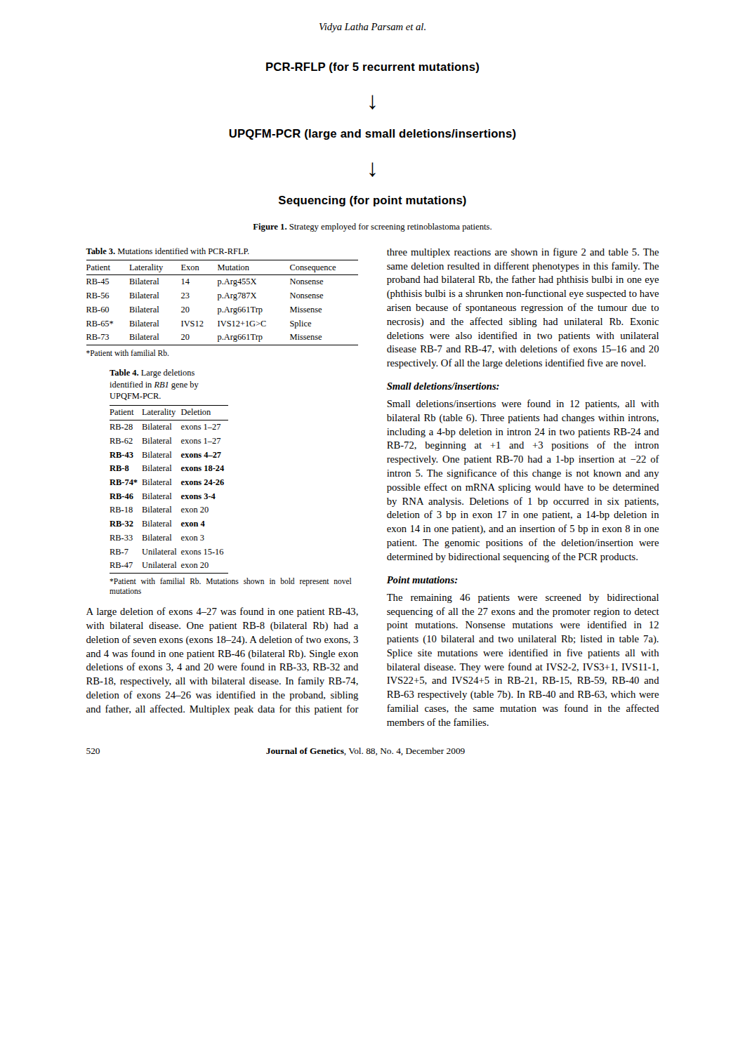Vidya Latha Parsam et al.
PCR-RFLP (for 5 recurrent mutations)
↓
UPQFM-PCR (large and small deletions/insertions)
↓
Sequencing (for point mutations)
Figure 1. Strategy employed for screening retinoblastoma patients.
Table 3. Mutations identified with PCR-RFLP.
| Patient | Laterality | Exon | Mutation | Consequence |
| --- | --- | --- | --- | --- |
| RB-45 | Bilateral | 14 | p.Arg455X | Nonsense |
| RB-56 | Bilateral | 23 | p.Arg787X | Nonsense |
| RB-60 | Bilateral | 20 | p.Arg661Trp | Missense |
| RB-65* | Bilateral | IVS12 | IVS12+1G>C | Splice |
| RB-73 | Bilateral | 20 | p.Arg661Trp | Missense |
*Patient with familial Rb.
Table 4. Large deletions identified in RB1 gene by UPQFM-PCR.
| Patient | Laterality | Deletion |
| --- | --- | --- |
| RB-28 | Bilateral | exons 1–27 |
| RB-62 | Bilateral | exons 1–27 |
| RB-43 | Bilateral | exons 4–27 |
| RB-8 | Bilateral | exons 18-24 |
| RB-74* | Bilateral | exons 24-26 |
| RB-46 | Bilateral | exons 3-4 |
| RB-18 | Bilateral | exon 20 |
| RB-32 | Bilateral | exon 4 |
| RB-33 | Bilateral | exon 3 |
| RB-7 | Unilateral | exons 15-16 |
| RB-47 | Unilateral | exon 20 |
*Patient with familial Rb. Mutations shown in bold represent novel mutations
A large deletion of exons 4–27 was found in one patient RB-43, with bilateral disease. One patient RB-8 (bilateral Rb) had a deletion of seven exons (exons 18–24). A deletion of two exons, 3 and 4 was found in one patient RB-46 (bilateral Rb). Single exon deletions of exons 3, 4 and 20 were found in RB-33, RB-32 and RB-18, respectively, all with bilateral disease. In family RB-74, deletion of exons 24–26 was identified in the proband, sibling and father, all affected. Multiplex peak data for this patient for three multiplex reactions are shown in figure 2 and table 5. The same deletion resulted in different phenotypes in this family. The proband had bilateral Rb, the father had phthisis bulbi in one eye (phthisis bulbi is a shrunken non-functional eye suspected to have arisen because of spontaneous regression of the tumour due to necrosis) and the affected sibling had unilateral Rb. Exonic deletions were also identified in two patients with unilateral disease RB-7 and RB-47, with deletions of exons 15–16 and 20 respectively. Of all the large deletions identified five are novel.
Small deletions/insertions:
Small deletions/insertions were found in 12 patients, all with bilateral Rb (table 6). Three patients had changes within introns, including a 4-bp deletion in intron 24 in two patients RB-24 and RB-72, beginning at +1 and +3 positions of the intron respectively. One patient RB-70 had a 1-bp insertion at −22 of intron 5. The significance of this change is not known and any possible effect on mRNA splicing would have to be determined by RNA analysis. Deletions of 1 bp occurred in six patients, deletion of 3 bp in exon 17 in one patient, a 14-bp deletion in exon 14 in one patient), and an insertion of 5 bp in exon 8 in one patient. The genomic positions of the deletion/insertion were determined by bidirectional sequencing of the PCR products.
Point mutations:
The remaining 46 patients were screened by bidirectional sequencing of all the 27 exons and the promoter region to detect point mutations. Nonsense mutations were identified in 12 patients (10 bilateral and two unilateral Rb; listed in table 7a). Splice site mutations were identified in five patients all with bilateral disease. They were found at IVS2-2, IVS3+1, IVS11-1, IVS22+5, and IVS24+5 in RB-21, RB-15, RB-59, RB-40 and RB-63 respectively (table 7b). In RB-40 and RB-63, which were familial cases, the same mutation was found in the affected members of the families.
520
Journal of Genetics, Vol. 88, No. 4, December 2009